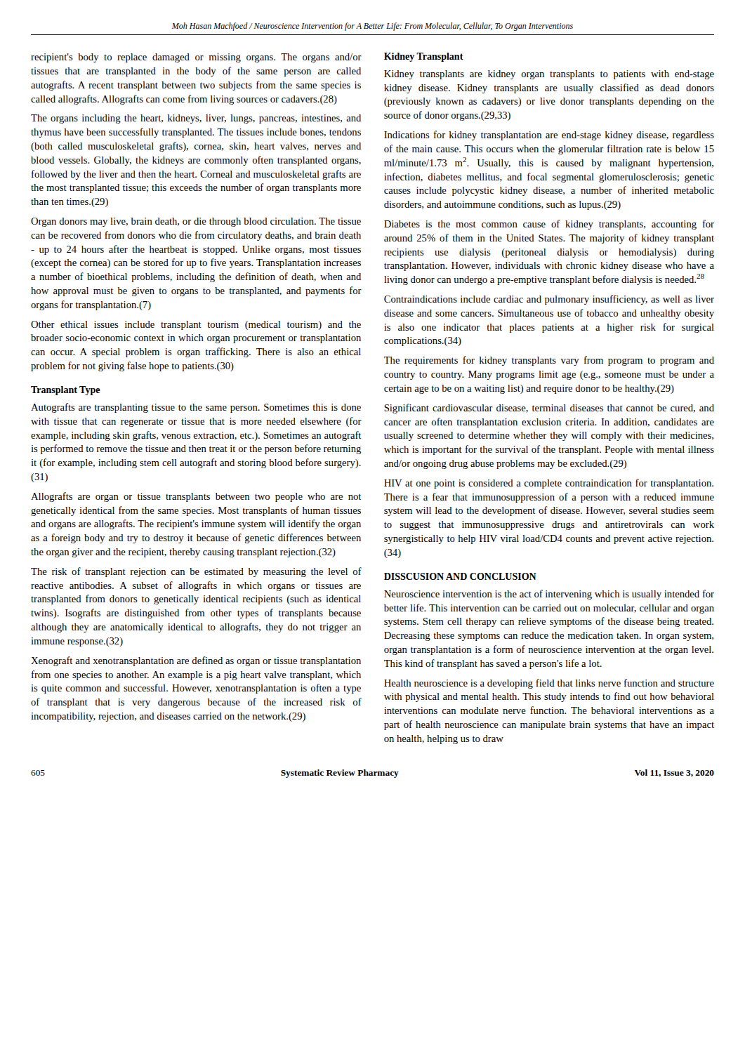Moh Hasan Machfoed / Neuroscience Intervention for A Better Life: From Molecular, Cellular, To Organ Interventions
recipient's body to replace damaged or missing organs. The organs and/or tissues that are transplanted in the body of the same person are called autografts. A recent transplant between two subjects from the same species is called allografts. Allografts can come from living sources or cadavers.(28)
The organs including the heart, kidneys, liver, lungs, pancreas, intestines, and thymus have been successfully transplanted. The tissues include bones, tendons (both called musculoskeletal grafts), cornea, skin, heart valves, nerves and blood vessels. Globally, the kidneys are commonly often transplanted organs, followed by the liver and then the heart. Corneal and musculoskeletal grafts are the most transplanted tissue; this exceeds the number of organ transplants more than ten times.(29)
Organ donors may live, brain death, or die through blood circulation. The tissue can be recovered from donors who die from circulatory deaths, and brain death - up to 24 hours after the heartbeat is stopped. Unlike organs, most tissues (except the cornea) can be stored for up to five years. Transplantation increases a number of bioethical problems, including the definition of death, when and how approval must be given to organs to be transplanted, and payments for organs for transplantation.(7)
Other ethical issues include transplant tourism (medical tourism) and the broader socio-economic context in which organ procurement or transplantation can occur. A special problem is organ trafficking. There is also an ethical problem for not giving false hope to patients.(30)
Transplant Type
Autografts are transplanting tissue to the same person. Sometimes this is done with tissue that can regenerate or tissue that is more needed elsewhere (for example, including skin grafts, venous extraction, etc.). Sometimes an autograft is performed to remove the tissue and then treat it or the person before returning it (for example, including stem cell autograft and storing blood before surgery).(31)
Allografts are organ or tissue transplants between two people who are not genetically identical from the same species. Most transplants of human tissues and organs are allografts. The recipient's immune system will identify the organ as a foreign body and try to destroy it because of genetic differences between the organ giver and the recipient, thereby causing transplant rejection.(32)
The risk of transplant rejection can be estimated by measuring the level of reactive antibodies. A subset of allografts in which organs or tissues are transplanted from donors to genetically identical recipients (such as identical twins). Isografts are distinguished from other types of transplants because although they are anatomically identical to allografts, they do not trigger an immune response.(32)
Xenograft and xenotransplantation are defined as organ or tissue transplantation from one species to another. An example is a pig heart valve transplant, which is quite common and successful. However, xenotransplantation is often a type of transplant that is very dangerous because of the increased risk of incompatibility, rejection, and diseases carried on the network.(29)
Kidney Transplant
Kidney transplants are kidney organ transplants to patients with end-stage kidney disease. Kidney transplants are usually classified as dead donors (previously known as cadavers) or live donor transplants depending on the source of donor organs.(29,33)
Indications for kidney transplantation are end-stage kidney disease, regardless of the main cause. This occurs when the glomerular filtration rate is below 15 ml/minute/1.73 m2. Usually, this is caused by malignant hypertension, infection, diabetes mellitus, and focal segmental glomerulosclerosis; genetic causes include polycystic kidney disease, a number of inherited metabolic disorders, and autoimmune conditions, such as lupus.(29)
Diabetes is the most common cause of kidney transplants, accounting for around 25% of them in the United States. The majority of kidney transplant recipients use dialysis (peritoneal dialysis or hemodialysis) during transplantation. However, individuals with chronic kidney disease who have a living donor can undergo a pre-emptive transplant before dialysis is needed.28
Contraindications include cardiac and pulmonary insufficiency, as well as liver disease and some cancers. Simultaneous use of tobacco and unhealthy obesity is also one indicator that places patients at a higher risk for surgical complications.(34)
The requirements for kidney transplants vary from program to program and country to country. Many programs limit age (e.g., someone must be under a certain age to be on a waiting list) and require donor to be healthy.(29)
Significant cardiovascular disease, terminal diseases that cannot be cured, and cancer are often transplantation exclusion criteria. In addition, candidates are usually screened to determine whether they will comply with their medicines, which is important for the survival of the transplant. People with mental illness and/or ongoing drug abuse problems may be excluded.(29)
HIV at one point is considered a complete contraindication for transplantation. There is a fear that immunosuppression of a person with a reduced immune system will lead to the development of disease. However, several studies seem to suggest that immunosuppressive drugs and antiretrovirals can work synergistically to help HIV viral load/CD4 counts and prevent active rejection.(34)
DISSCUSION AND CONCLUSION
Neuroscience intervention is the act of intervening which is usually intended for better life. This intervention can be carried out on molecular, cellular and organ systems. Stem cell therapy can relieve symptoms of the disease being treated. Decreasing these symptoms can reduce the medication taken. In organ system, organ transplantation is a form of neuroscience intervention at the organ level. This kind of transplant has saved a person's life a lot.
Health neuroscience is a developing field that links nerve function and structure with physical and mental health. This study intends to find out how behavioral interventions can modulate nerve function. The behavioral interventions as a part of health neuroscience can manipulate brain systems that have an impact on health, helping us to draw
605 Systematic Review Pharmacy Vol 11, Issue 3, 2020